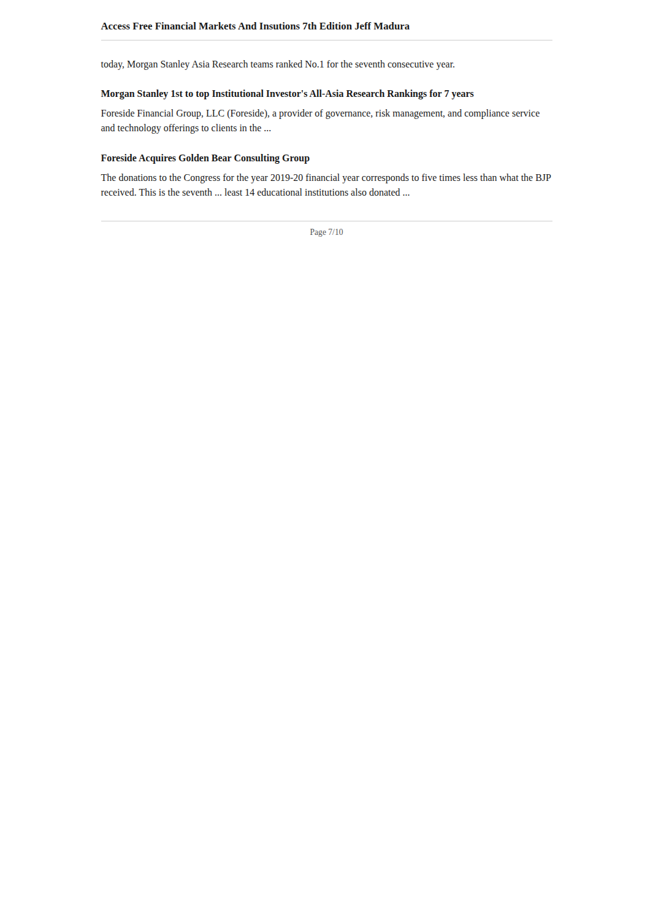Access Free Financial Markets And Insutions 7th Edition Jeff Madura
today, Morgan Stanley Asia Research teams ranked No.1 for the seventh consecutive year.
Morgan Stanley 1st to top Institutional Investor's All-Asia Research Rankings for 7 years
Foreside Financial Group, LLC (Foreside), a provider of governance, risk management, and compliance service and technology offerings to clients in the ...
Foreside Acquires Golden Bear Consulting Group
The donations to the Congress for the year 2019-20 financial year corresponds to five times less than what the BJP received. This is the seventh ... least 14 educational institutions also donated ...
Page 7/10